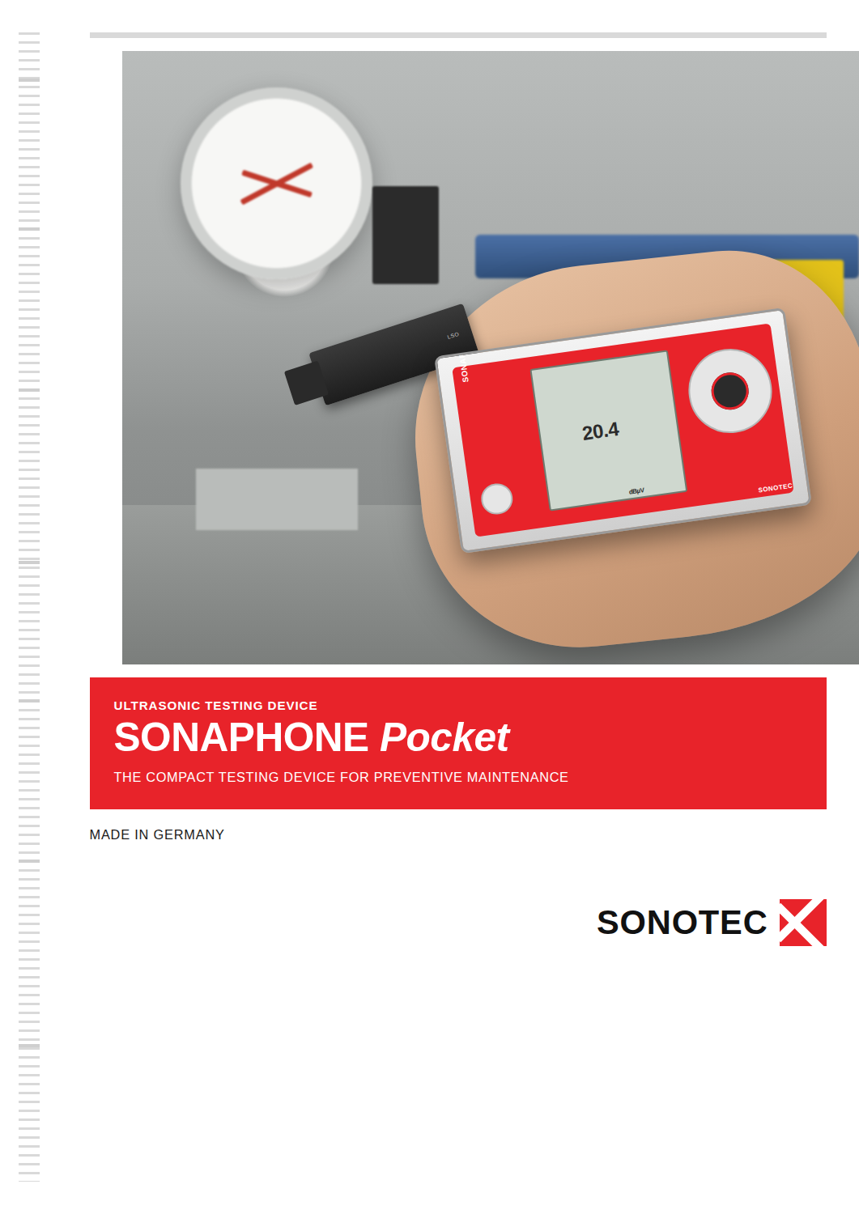LSO
SONAPHONE Pocket
20.4dBµV
SONOTEC
Ultrasonic Testing Device
SONAPHONE Pocket
The compact testing device for preventive maintenance
Made in Germany
SONOTEC